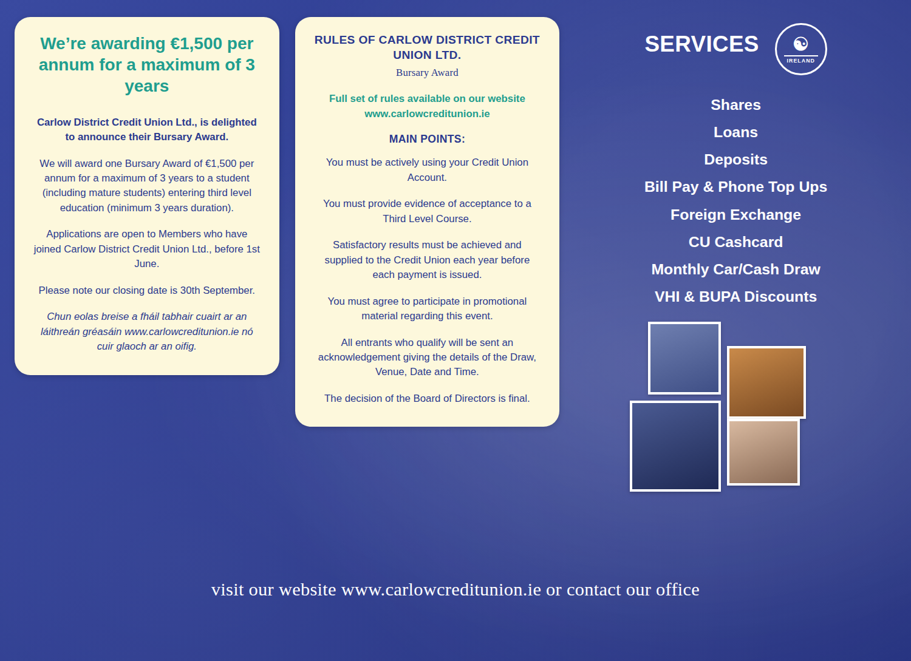We’re awarding €1,500 per annum for a maximum of 3 years
Carlow District Credit Union Ltd., is delighted to announce their Bursary Award.
We will award one Bursary Award of €1,500 per annum for a maximum of 3 years to a student (including mature students) entering third level education (minimum 3 years duration).
Applications are open to Members who have joined Carlow District Credit Union Ltd., before 1st June.
Please note our closing date is 30th September.
Chun eolas breise a fháil tabhair cuairt ar an láithreán gréasáin www.carlowcreditunion.ie nó cuir glaoch ar an oifig.
Rules of Carlow District Credit Union Ltd.
Bursary Award
Full set of rules available on our website www.carlowcreditunion.ie
MAIN POINTS:
You must be actively using your Credit Union Account.
You must provide evidence of acceptance to a Third Level Course.
Satisfactory results must be achieved and supplied to the Credit Union each year before each payment is issued.
You must agree to participate in promotional material regarding this event.
All entrants who qualify will be sent an acknowledgement giving the details of the Draw, Venue, Date and Time.
The decision of the Board of Directors is final.
SERVICES
☯ IRELAND
Shares
Loans
Deposits
Bill Pay & Phone Top Ups
Foreign Exchange
CU Cashcard
Monthly Car/Cash Draw
VHI & BUPA Discounts
visit our website www.carlowcreditunion.ie or contact our office